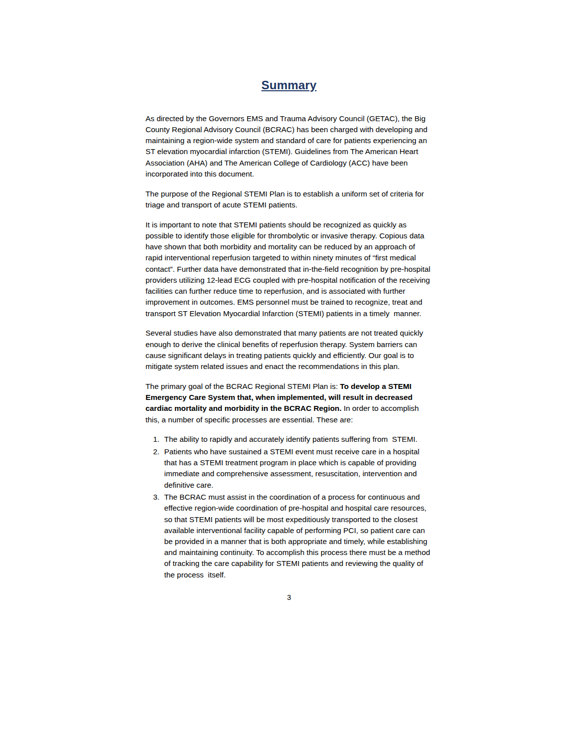Summary
As directed by the Governors EMS and Trauma Advisory Council (GETAC), the Big County Regional Advisory Council (BCRAC) has been charged with developing and maintaining a region-wide system and standard of care for patients experiencing an ST elevation myocardial infarction (STEMI). Guidelines from The American Heart Association (AHA) and The American College of Cardiology (ACC) have been incorporated into this document.
The purpose of the Regional STEMI Plan is to establish a uniform set of criteria for triage and transport of acute STEMI patients.
It is important to note that STEMI patients should be recognized as quickly as possible to identify those eligible for thrombolytic or invasive therapy. Copious data have shown that both morbidity and mortality can be reduced by an approach of rapid interventional reperfusion targeted to within ninety minutes of “first medical contact”. Further data have demonstrated that in-the-field recognition by pre-hospital providers utilizing 12-lead ECG coupled with pre-hospital notification of the receiving facilities can further reduce time to reperfusion, and is associated with further improvement in outcomes. EMS personnel must be trained to recognize, treat and transport ST Elevation Myocardial Infarction (STEMI) patients in a timely manner.
Several studies have also demonstrated that many patients are not treated quickly enough to derive the clinical benefits of reperfusion therapy. System barriers can cause significant delays in treating patients quickly and efficiently. Our goal is to mitigate system related issues and enact the recommendations in this plan.
The primary goal of the BCRAC Regional STEMI Plan is: To develop a STEMI Emergency Care System that, when implemented, will result in decreased cardiac mortality and morbidity in the BCRAC Region. In order to accomplish this, a number of specific processes are essential. These are:
The ability to rapidly and accurately identify patients suffering from STEMI.
Patients who have sustained a STEMI event must receive care in a hospital that has a STEMI treatment program in place which is capable of providing immediate and comprehensive assessment, resuscitation, intervention and definitive care.
The BCRAC must assist in the coordination of a process for continuous and effective region-wide coordination of pre-hospital and hospital care resources, so that STEMI patients will be most expeditiously transported to the closest available interventional facility capable of performing PCI, so patient care can be provided in a manner that is both appropriate and timely, while establishing and maintaining continuity. To accomplish this process there must be a method of tracking the care capability for STEMI patients and reviewing the quality of the process itself.
3